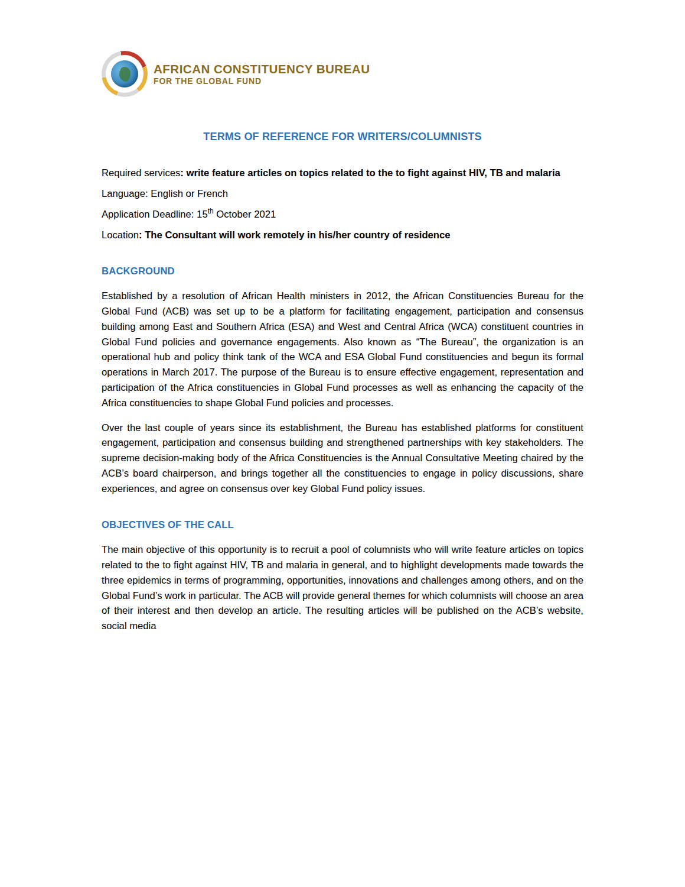AFRICAN CONSTITUENCY BUREAU
FOR THE GLOBAL FUND
TERMS OF REFERENCE FOR WRITERS/COLUMNISTS
Required services: write feature articles on topics related to the to fight against HIV, TB and malaria
Language: English or French
Application Deadline: 15th October 2021
Location: The Consultant will work remotely in his/her country of residence
BACKGROUND
Established by a resolution of African Health ministers in 2012, the African Constituencies Bureau for the Global Fund (ACB) was set up to be a platform for facilitating engagement, participation and consensus building among East and Southern Africa (ESA) and West and Central Africa (WCA) constituent countries in Global Fund policies and governance engagements. Also known as “The Bureau”, the organization is an operational hub and policy think tank of the WCA and ESA Global Fund constituencies and begun its formal operations in March 2017. The purpose of the Bureau is to ensure effective engagement, representation and participation of the Africa constituencies in Global Fund processes as well as enhancing the capacity of the Africa constituencies to shape Global Fund policies and processes.
Over the last couple of years since its establishment, the Bureau has established platforms for constituent engagement, participation and consensus building and strengthened partnerships with key stakeholders. The supreme decision-making body of the Africa Constituencies is the Annual Consultative Meeting chaired by the ACB’s board chairperson, and brings together all the constituencies to engage in policy discussions, share experiences, and agree on consensus over key Global Fund policy issues.
OBJECTIVES OF THE CALL
The main objective of this opportunity is to recruit a pool of columnists who will write feature articles on topics related to the to fight against HIV, TB and malaria in general, and to highlight developments made towards the three epidemics in terms of programming, opportunities, innovations and challenges among others, and on the Global Fund’s work in particular. The ACB will provide general themes for which columnists will choose an area of their interest and then develop an article. The resulting articles will be published on the ACB’s website, social media